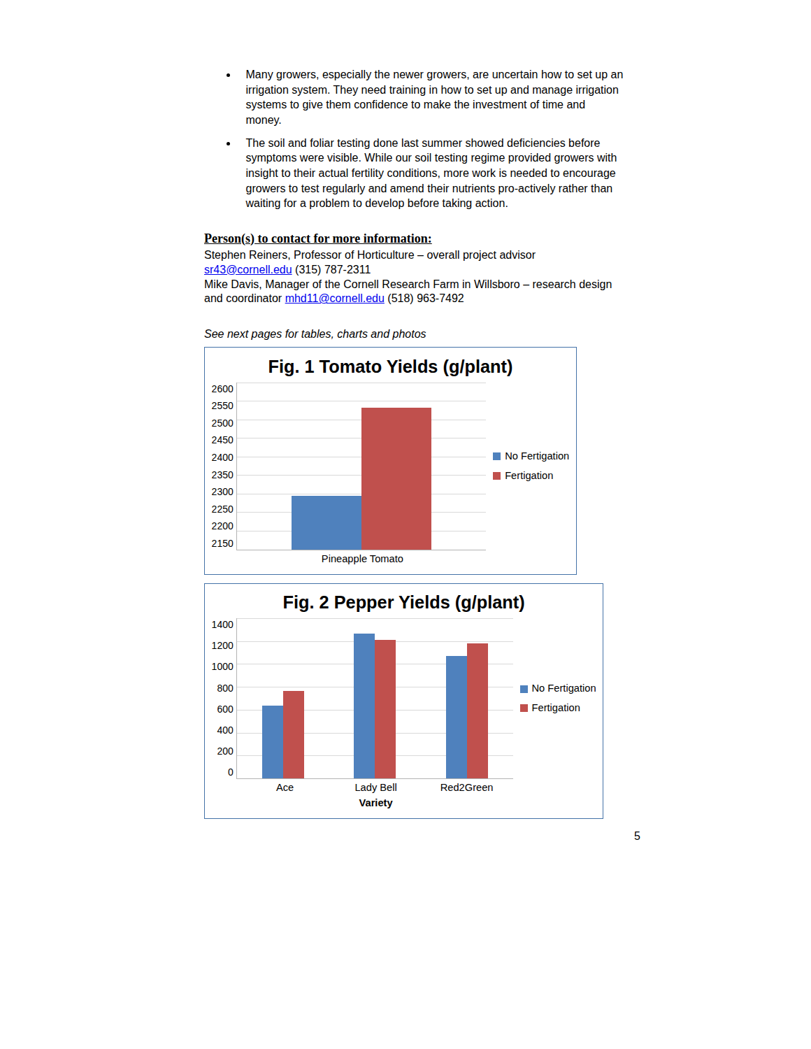Many growers, especially the newer growers, are uncertain how to set up an irrigation system. They need training in how to set up and manage irrigation systems to give them confidence to make the investment of time and money.
The soil and foliar testing done last summer showed deficiencies before symptoms were visible. While our soil testing regime provided growers with insight to their actual fertility conditions, more work is needed to encourage growers to test regularly and amend their nutrients pro-actively rather than waiting for a problem to develop before taking action.
Person(s) to contact for more information:
Stephen Reiners, Professor of Horticulture – overall project advisor sr43@cornell.edu (315) 787-2311
Mike Davis, Manager of the Cornell Research Farm in Willsboro – research design and coordinator mhd11@cornell.edu (518) 963-7492
See next pages for tables, charts and photos
Fig. 1 Tomato Yields (g/plant)
2600 2550 2500 2450 2400 2350 2300 2250 2200 2150
No Fertigation
Fertigation
Pineapple Tomato
Fig. 2 Pepper Yields (g/plant)
1400 1200 1000 800 600 400 200 0
No Fertigation
Fertigation
Ace Lady Bell Red2Green
Variety
5